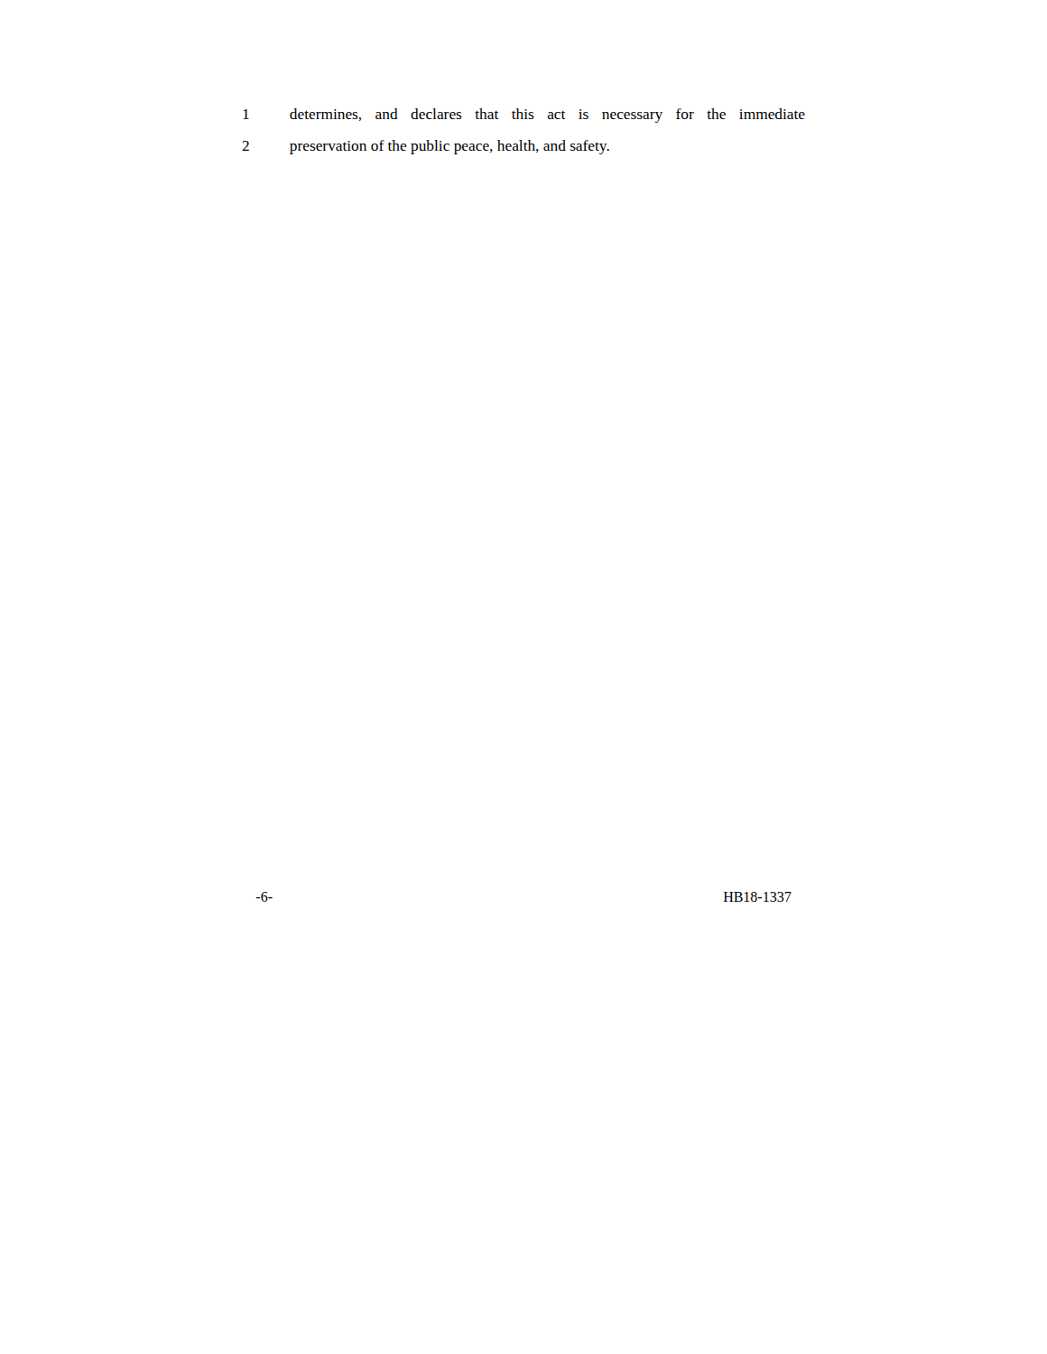1 determines, and declares that this act is necessary for the immediate
2 preservation of the public peace, health, and safety.
-6- HB18-1337